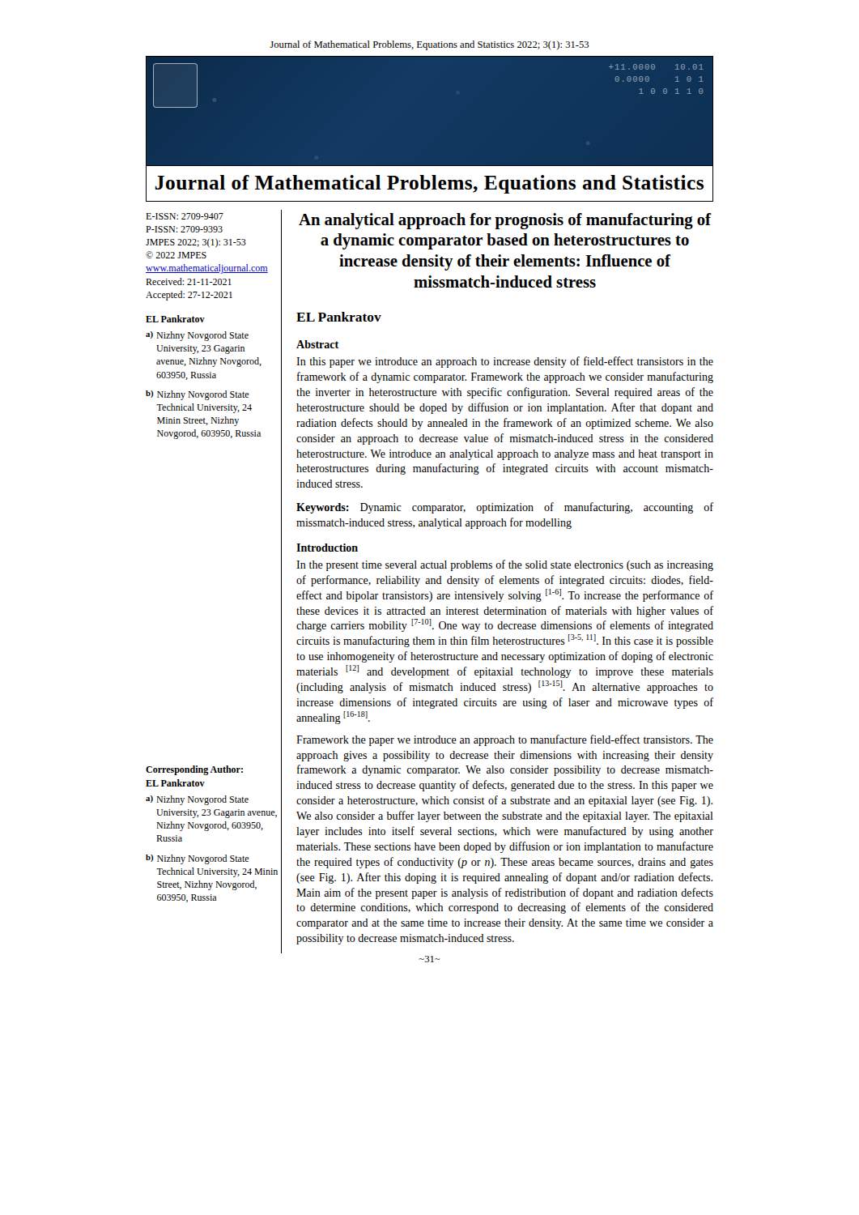Journal of Mathematical Problems, Equations and Statistics 2022; 3(1): 31-53
+11.0000 10.01
0.0000 1 0 1
1 0 0 1 1 0
Journal of Mathematical Problems, Equations and Statistics
E-ISSN: 2709-9407
P-ISSN: 2709-9393
JMPES 2022; 3(1): 31-53
© 2022 JMPES
www.mathematicaljournal.com
Received: 21-11-2021
Accepted: 27-12-2021
EL Pankratov
a)
Nizhny Novgorod State University, 23 Gagarin avenue, Nizhny Novgorod, 603950, Russia
b)
Nizhny Novgorod State Technical University, 24 Minin Street, Nizhny Novgorod, 603950, Russia
Corresponding Author:
EL Pankratov
a)
Nizhny Novgorod State University, 23 Gagarin avenue, Nizhny Novgorod, 603950, Russia
b)
Nizhny Novgorod State Technical University, 24 Minin Street, Nizhny Novgorod, 603950, Russia
An analytical approach for prognosis of manufacturing of a dynamic comparator based on heterostructures to increase density of their elements: Influence of missmatch-induced stress
EL Pankratov
Abstract
In this paper we introduce an approach to increase density of field-effect transistors in the framework of a dynamic comparator. Framework the approach we consider manufacturing the inverter in heterostructure with specific configuration. Several required areas of the heterostructure should be doped by diffusion or ion implantation. After that dopant and radiation defects should by annealed in the framework of an optimized scheme. We also consider an approach to decrease value of mismatch-induced stress in the considered heterostructure. We introduce an analytical approach to analyze mass and heat transport in heterostructures during manufacturing of integrated circuits with account mismatch-induced stress.
Keywords: Dynamic comparator, optimization of manufacturing, accounting of missmatch-induced stress, analytical approach for modelling
Introduction
In the present time several actual problems of the solid state electronics (such as increasing of performance, reliability and density of elements of integrated circuits: diodes, field-effect and bipolar transistors) are intensively solving [1-6]. To increase the performance of these devices it is attracted an interest determination of materials with higher values of charge carriers mobility [7-10]. One way to decrease dimensions of elements of integrated circuits is manufacturing them in thin film heterostructures [3-5, 11]. In this case it is possible to use inhomogeneity of heterostructure and necessary optimization of doping of electronic materials [12] and development of epitaxial technology to improve these materials (including analysis of mismatch induced stress) [13-15]. An alternative approaches to increase dimensions of integrated circuits are using of laser and microwave types of annealing [16-18].
Framework the paper we introduce an approach to manufacture field-effect transistors. The approach gives a possibility to decrease their dimensions with increasing their density framework a dynamic comparator. We also consider possibility to decrease mismatch-induced stress to decrease quantity of defects, generated due to the stress. In this paper we consider a heterostructure, which consist of a substrate and an epitaxial layer (see Fig. 1). We also consider a buffer layer between the substrate and the epitaxial layer. The epitaxial layer includes into itself several sections, which were manufactured by using another materials. These sections have been doped by diffusion or ion implantation to manufacture the required types of conductivity (p or n). These areas became sources, drains and gates (see Fig. 1). After this doping it is required annealing of dopant and/or radiation defects. Main aim of the present paper is analysis of redistribution of dopant and radiation defects to determine conditions, which correspond to decreasing of elements of the considered comparator and at the same time to increase their density. At the same time we consider a possibility to decrease mismatch-induced stress.
~31~